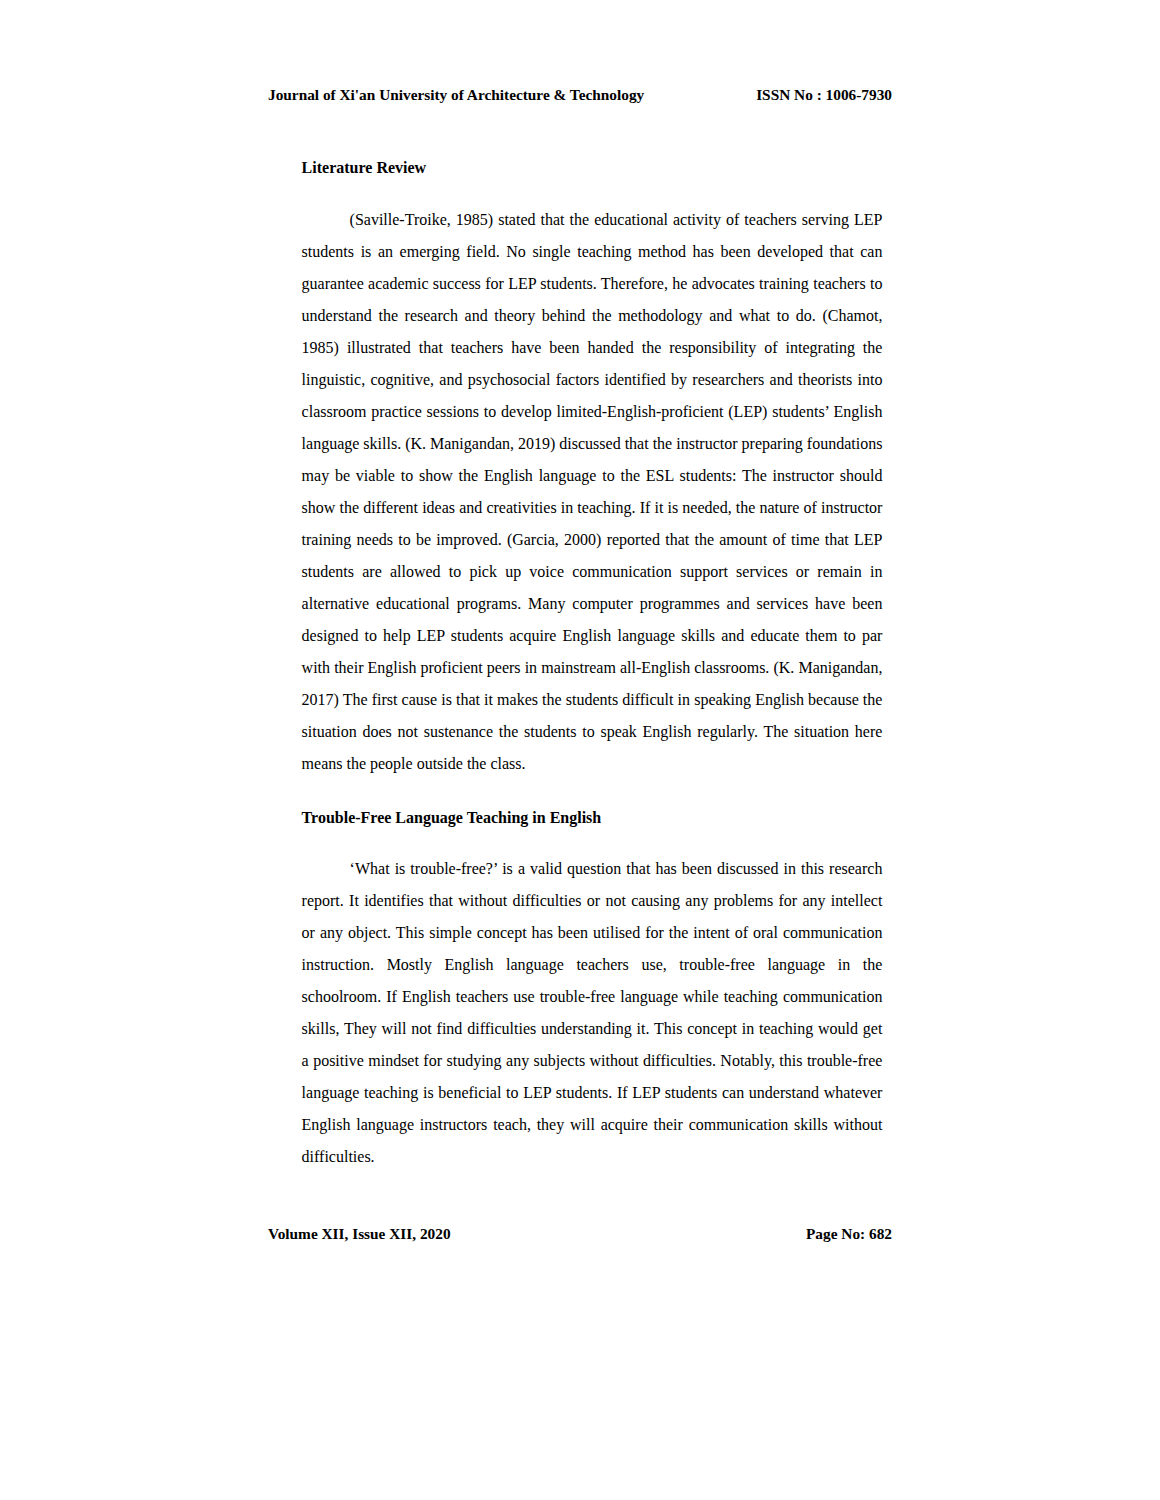Journal of Xi'an University of Architecture & Technology ISSN No : 1006-7930
Literature Review
(Saville-Troike, 1985) stated that the educational activity of teachers serving LEP students is an emerging field. No single teaching method has been developed that can guarantee academic success for LEP students. Therefore, he advocates training teachers to understand the research and theory behind the methodology and what to do. (Chamot, 1985) illustrated that teachers have been handed the responsibility of integrating the linguistic, cognitive, and psychosocial factors identified by researchers and theorists into classroom practice sessions to develop limited-English-proficient (LEP) students’ English language skills. (K. Manigandan, 2019) discussed that the instructor preparing foundations may be viable to show the English language to the ESL students: The instructor should show the different ideas and creativities in teaching. If it is needed, the nature of instructor training needs to be improved. (Garcia, 2000) reported that the amount of time that LEP students are allowed to pick up voice communication support services or remain in alternative educational programs. Many computer programmes and services have been designed to help LEP students acquire English language skills and educate them to par with their English proficient peers in mainstream all-English classrooms. (K. Manigandan, 2017) The first cause is that it makes the students difficult in speaking English because the situation does not sustenance the students to speak English regularly. The situation here means the people outside the class.
Trouble-Free Language Teaching in English
‘What is trouble-free?’ is a valid question that has been discussed in this research report. It identifies that without difficulties or not causing any problems for any intellect or any object. This simple concept has been utilised for the intent of oral communication instruction. Mostly English language teachers use, trouble-free language in the schoolroom. If English teachers use trouble-free language while teaching communication skills, They will not find difficulties understanding it. This concept in teaching would get a positive mindset for studying any subjects without difficulties. Notably, this trouble-free language teaching is beneficial to LEP students. If LEP students can understand whatever English language instructors teach, they will acquire their communication skills without difficulties.
Volume XII, Issue XII, 2020 Page No: 682